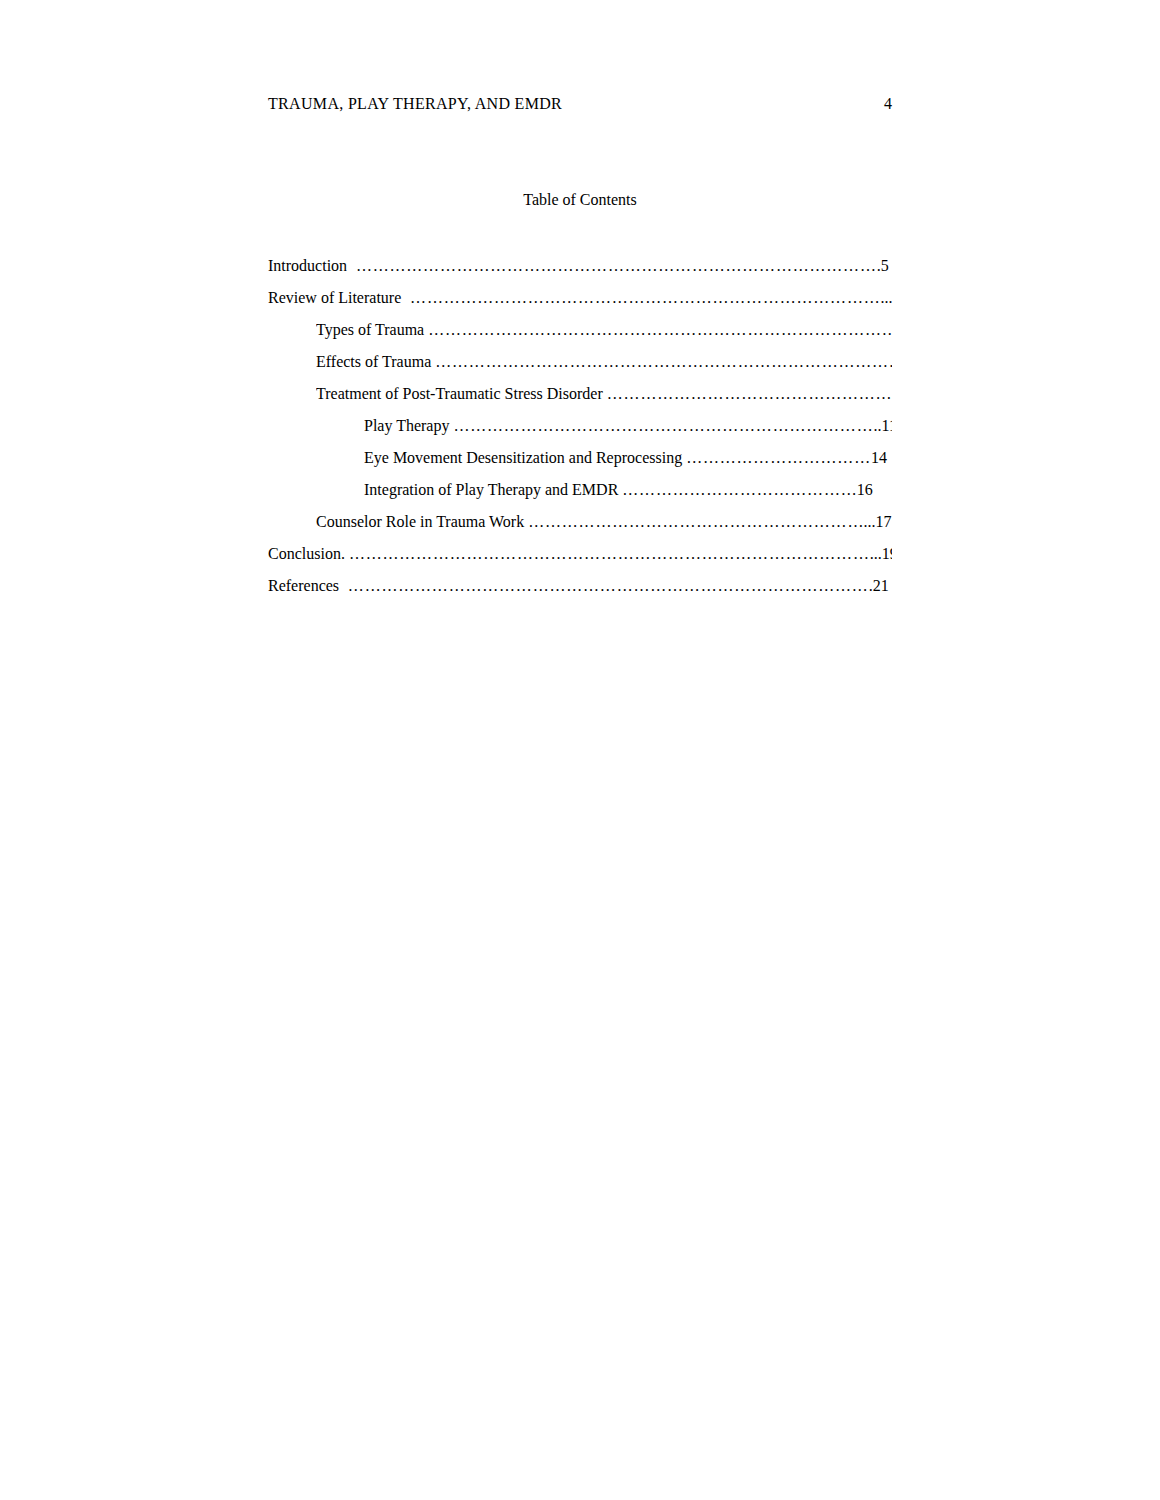TRAUMA, PLAY THERAPY, AND EMDR 4
Table of Contents
Introduction ………………………………………………………………………………….5
Review of Literature …………………………………………………………………………...6
Types of Trauma …………………………………………………………………………..6
Effects of Trauma …………………………………………………………………………9
Treatment of Post-Traumatic Stress Disorder ……………………………………………10
Play Therapy …………………………………………………………………..11
Eye Movement Desensitization and Reprocessing ……………………………14
Integration of Play Therapy and EMDR ……………………………………16
Counselor Role in Trauma Work ……………………………………………………...17
Conclusion. …………………………………………………………………………………...19
References ………………………………………………………………………………….21